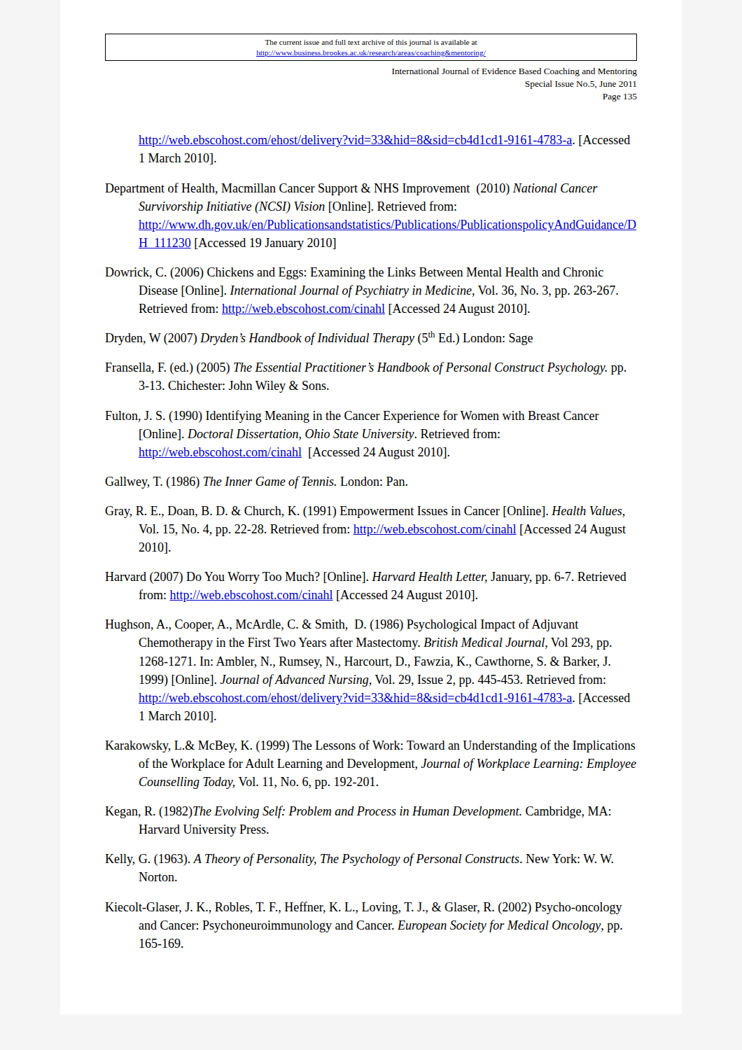The current issue and full text archive of this journal is available at
http://www.business.brookes.ac.uk/research/areas/coaching&mentoring/
International Journal of Evidence Based Coaching and Mentoring
Special Issue No.5, June 2011
Page 135
http://web.ebscohost.com/ehost/delivery?vid=33&hid=8&sid=cb4d1cd1-9161-4783-a. [Accessed 1 March 2010].
Department of Health, Macmillan Cancer Support & NHS Improvement (2010) National Cancer Survivorship Initiative (NCSI) Vision [Online]. Retrieved from: http://www.dh.gov.uk/en/Publicationsandstatistics/Publications/PublicationspolicyAndGuidance/DH_111230 [Accessed 19 January 2010]
Dowrick, C. (2006) Chickens and Eggs: Examining the Links Between Mental Health and Chronic Disease [Online]. International Journal of Psychiatry in Medicine, Vol. 36, No. 3, pp. 263-267. Retrieved from: http://web.ebscohost.com/cinahl [Accessed 24 August 2010].
Dryden, W (2007) Dryden’s Handbook of Individual Therapy (5th Ed.) London: Sage
Fransella, F. (ed.) (2005) The Essential Practitioner’s Handbook of Personal Construct Psychology. pp. 3-13. Chichester: John Wiley & Sons.
Fulton, J. S. (1990) Identifying Meaning in the Cancer Experience for Women with Breast Cancer [Online]. Doctoral Dissertation, Ohio State University. Retrieved from: http://web.ebscohost.com/cinahl [Accessed 24 August 2010].
Gallwey, T. (1986) The Inner Game of Tennis. London: Pan.
Gray, R. E., Doan, B. D. & Church, K. (1991) Empowerment Issues in Cancer [Online]. Health Values, Vol. 15, No. 4, pp. 22-28. Retrieved from: http://web.ebscohost.com/cinahl [Accessed 24 August 2010].
Harvard (2007) Do You Worry Too Much? [Online]. Harvard Health Letter, January, pp. 6-7. Retrieved from: http://web.ebscohost.com/cinahl [Accessed 24 August 2010].
Hughson, A., Cooper, A., McArdle, C. & Smith, D. (1986) Psychological Impact of Adjuvant Chemotherapy in the First Two Years after Mastectomy. British Medical Journal, Vol 293, pp. 1268-1271. In: Ambler, N., Rumsey, N., Harcourt, D., Fawzia, K., Cawthorne, S. & Barker, J. 1999) [Online]. Journal of Advanced Nursing, Vol. 29, Issue 2, pp. 445-453. Retrieved from: http://web.ebscohost.com/ehost/delivery?vid=33&hid=8&sid=cb4d1cd1-9161-4783-a. [Accessed 1 March 2010].
Karakowsky, L.& McBey, K. (1999) The Lessons of Work: Toward an Understanding of the Implications of the Workplace for Adult Learning and Development, Journal of Workplace Learning: Employee Counselling Today, Vol. 11, No. 6, pp. 192-201.
Kegan, R. (1982)The Evolving Self: Problem and Process in Human Development. Cambridge, MA: Harvard University Press.
Kelly, G. (1963). A Theory of Personality, The Psychology of Personal Constructs. New York: W. W. Norton.
Kiecolt-Glaser, J. K., Robles, T. F., Heffner, K. L., Loving, T. J., & Glaser, R. (2002) Psycho-oncology and Cancer: Psychoneuroimmunology and Cancer. European Society for Medical Oncology, pp. 165-169.